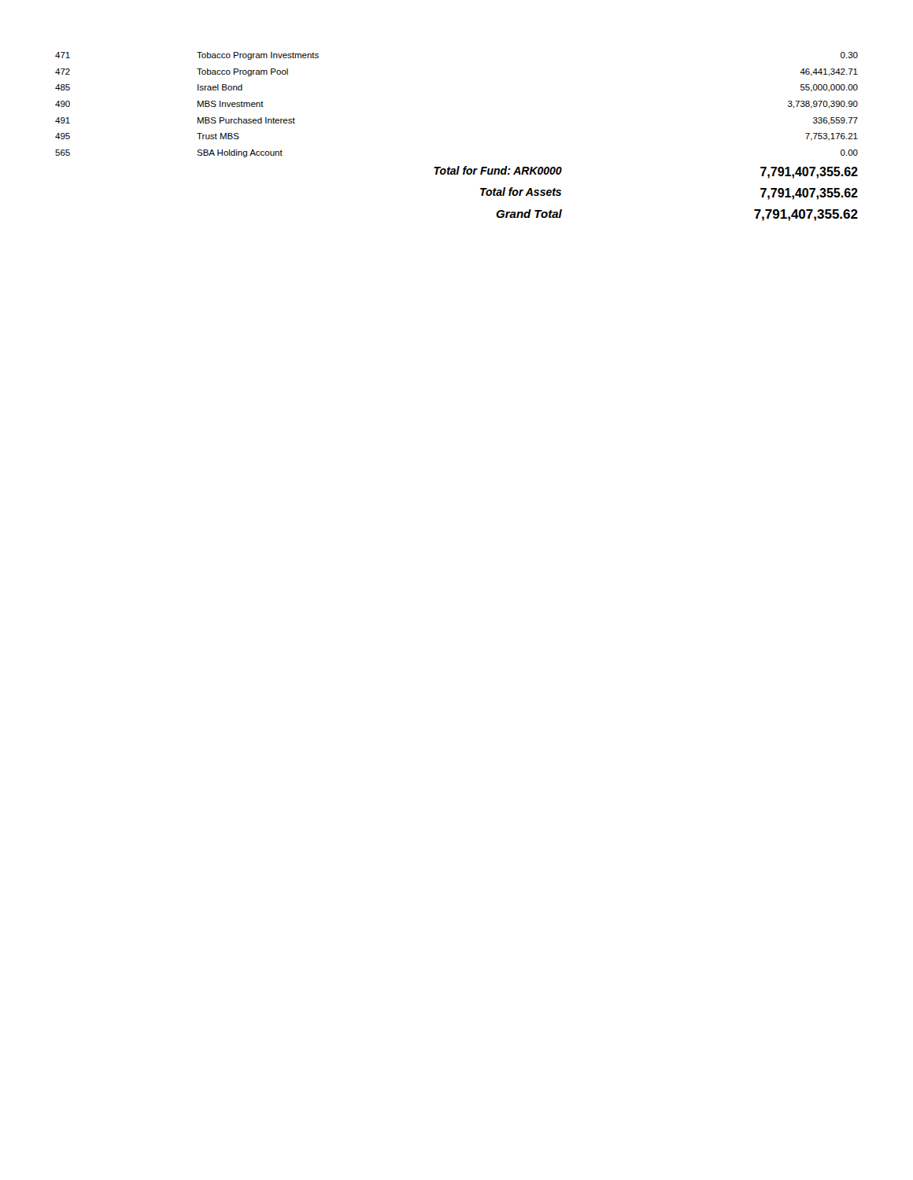| 471 | Tobacco Program Investments | 0.30 |
| 472 | Tobacco Program Pool | 46,441,342.71 |
| 485 | Israel Bond | 55,000,000.00 |
| 490 | MBS Investment | 3,738,970,390.90 |
| 491 | MBS Purchased Interest | 336,559.77 |
| 495 | Trust MBS | 7,753,176.21 |
| 565 | SBA Holding Account | 0.00 |
| | Total for Fund: ARK0000 | 7,791,407,355.62 |
| | Total for Assets | 7,791,407,355.62 |
| | Grand Total | 7,791,407,355.62 |